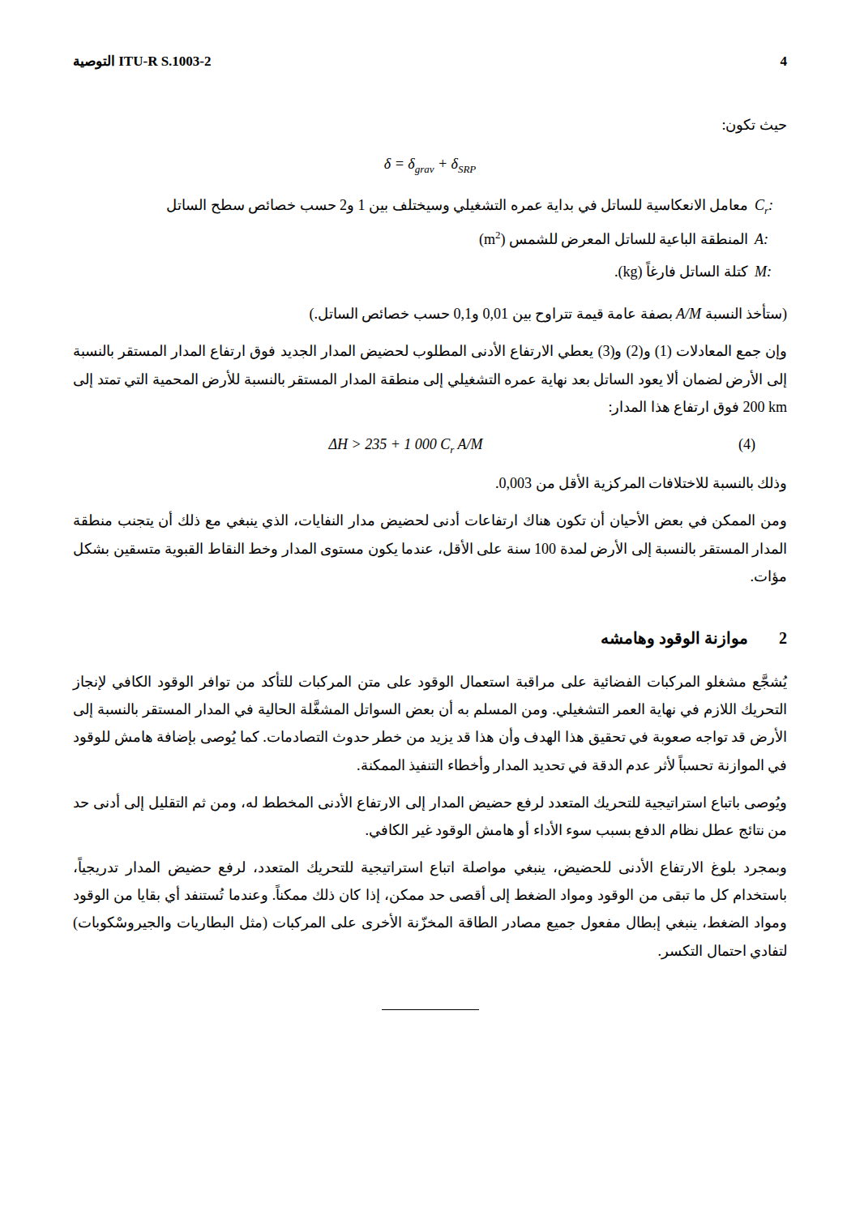4 ITU-R S.1003-2 التوصية
حيث تكون:
δ = δgrav + δSRP
Cr: معامل الانعكاسية للساتل في بداية عمره التشغيلي وسيختلف بين 1 و2 حسب خصائص سطح الساتل
A: المنطقة الباعية للساتل المعرض للشمس (m2)
M: كتلة الساتل فارغاً (kg).
(ستأخذ النسبة A/M بصفة عامة قيمة تتراوح بين 0,01 و0,1 حسب خصائص الساتل.)
وإن جمع المعادلات (1) و(2) و(3) يعطي الارتفاع الأدنى المطلوب لحضيض المدار الجديد فوق ارتفاع المدار المستقر بالنسبة إلى الأرض لضمان ألا يعود الساتل بعد نهاية عمره التشغيلي إلى منطقة المدار المستقر بالنسبة للأرض المحمية التي تمتد إلى 200 km فوق ارتفاع هذا المدار:
(4) ΔH > 235 + 1 000 Cr A/M
وذلك بالنسبة للاختلافات المركزية الأقل من 0,003.
ومن الممكن في بعض الأحيان أن تكون هناك ارتفاعات أدنى لحضيض مدار النفايات، الذي ينبغي مع ذلك أن يتجنب منطقة المدار المستقر بالنسبة إلى الأرض لمدة 100 سنة على الأقل، عندما يكون مستوى المدار وخط النقاط القبوية متسقين بشكل مؤات.
2 موازنة الوقود وهامشه
يُشجَّع مشغلو المركبات الفضائية على مراقبة استعمال الوقود على متن المركبات للتأكد من توافر الوقود الكافي لإنجاز التحريك اللازم في نهاية العمر التشغيلي. ومن المسلم به أن بعض السواتل المشغَّلة الحالية في المدار المستقر بالنسبة إلى الأرض قد تواجه صعوبة في تحقيق هذا الهدف وأن هذا قد يزيد من خطر حدوث التصادمات. كما يُوصى بإضافة هامش للوقود في الموازنة تحسباً لأثر عدم الدقة في تحديد المدار وأخطاء التنفيذ الممكنة.
ويُوصى باتباع استراتيجية للتحريك المتعدد لرفع حضيض المدار إلى الارتفاع الأدنى المخطط له، ومن ثم التقليل إلى أدنى حد من نتائج عطل نظام الدفع بسبب سوء الأداء أو هامش الوقود غير الكافي.
وبمجرد بلوغ الارتفاع الأدنى للحضيض، ينبغي مواصلة اتباع استراتيجية للتحريك المتعدد، لرفع حضيض المدار تدريجياً، باستخدام كل ما تبقى من الوقود ومواد الضغط إلى أقصى حد ممكن، إذا كان ذلك ممكناً. وعندما تُستنفد أي بقايا من الوقود ومواد الضغط، ينبغي إبطال مفعول جميع مصادر الطاقة المخزّنة الأخرى على المركبات (مثل البطاريات والجيروسْكوبات) لتفادي احتمال التكسر.